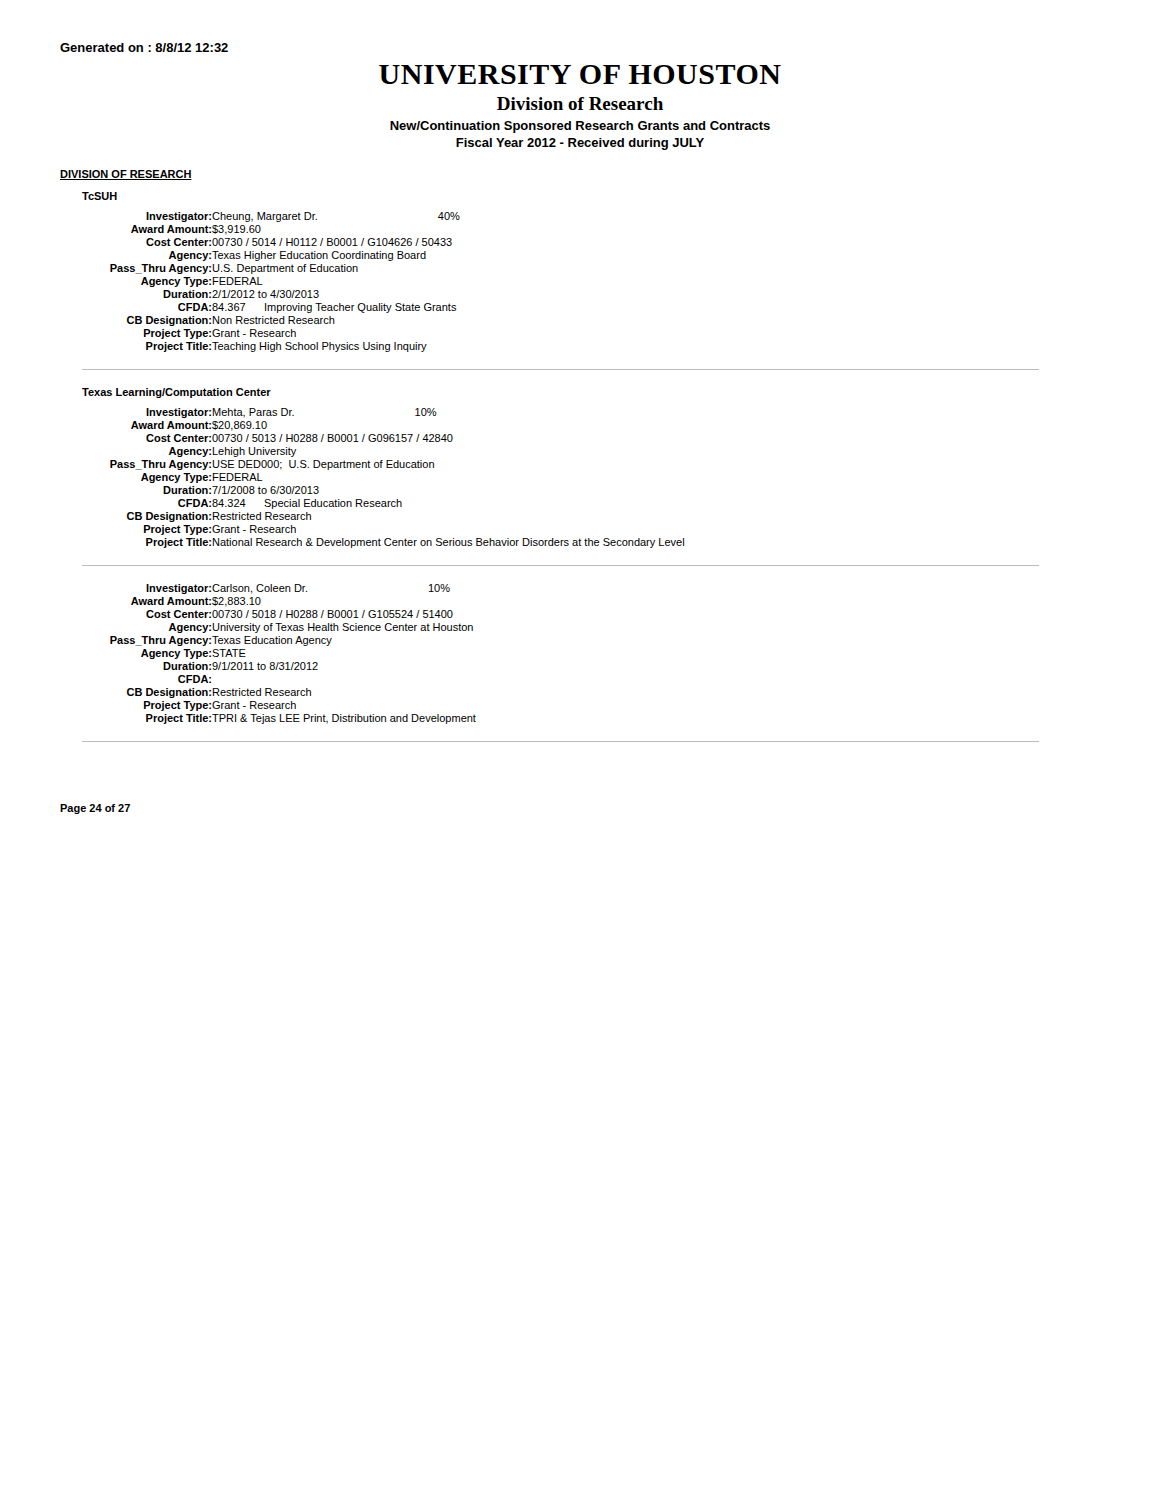Generated on : 8/8/12 12:32
UNIVERSITY OF HOUSTON
Division of Research
New/Continuation Sponsored Research Grants and Contracts
Fiscal Year 2012 - Received during JULY
DIVISION OF RESEARCH
TcSUH
| Investigator: | Cheung, Margaret Dr. 40% |
| Award Amount: | $3,919.60 |
| Cost Center: | 00730 / 5014 / H0112 / B0001 / G104626 / 50433 |
| Agency: | Texas Higher Education Coordinating Board |
| Pass_Thru Agency: | U.S. Department of Education |
| Agency Type: | FEDERAL |
| Duration: | 2/1/2012 to 4/30/2013 |
| CFDA: | 84.367 Improving Teacher Quality State Grants |
| CB Designation: | Non Restricted Research |
| Project Type: | Grant - Research |
| Project Title: | Teaching High School Physics Using Inquiry |
Texas Learning/Computation Center
| Investigator: | Mehta, Paras Dr. 10% |
| Award Amount: | $20,869.10 |
| Cost Center: | 00730 / 5013 / H0288 / B0001 / G096157 / 42840 |
| Agency: | Lehigh University |
| Pass_Thru Agency: | USE DED000; U.S. Department of Education |
| Agency Type: | FEDERAL |
| Duration: | 7/1/2008 to 6/30/2013 |
| CFDA: | 84.324 Special Education Research |
| CB Designation: | Restricted Research |
| Project Type: | Grant - Research |
| Project Title: | National Research & Development Center on Serious Behavior Disorders at the Secondary Level |
| Investigator: | Carlson, Coleen Dr. 10% |
| Award Amount: | $2,883.10 |
| Cost Center: | 00730 / 5018 / H0288 / B0001 / G105524 / 51400 |
| Agency: | University of Texas Health Science Center at Houston |
| Pass_Thru Agency: | Texas Education Agency |
| Agency Type: | STATE |
| Duration: | 9/1/2011 to 8/31/2012 |
| CFDA: | |
| CB Designation: | Restricted Research |
| Project Type: | Grant - Research |
| Project Title: | TPRI & Tejas LEE Print, Distribution and Development |
Page 24 of 27